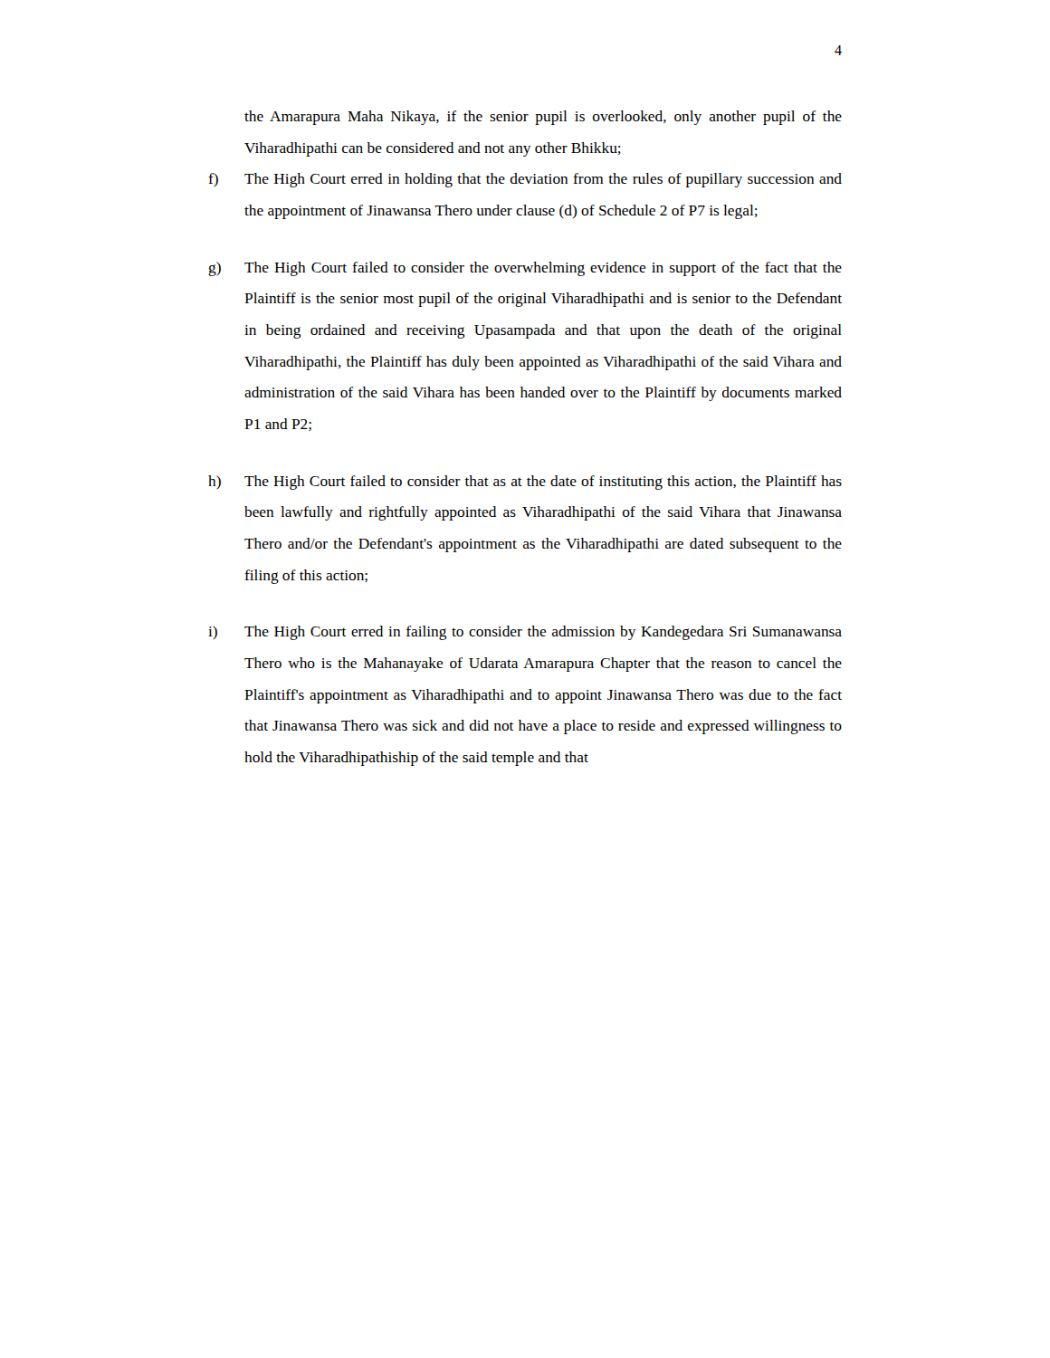4
the Amarapura Maha Nikaya, if the senior pupil is overlooked, only another pupil of the Viharadhipathi can be considered and not any other Bhikku;
f) The High Court erred in holding that the deviation from the rules of pupillary succession and the appointment of Jinawansa Thero under clause (d) of Schedule 2 of P7 is legal;
g) The High Court failed to consider the overwhelming evidence in support of the fact that the Plaintiff is the senior most pupil of the original Viharadhipathi and is senior to the Defendant in being ordained and receiving Upasampada and that upon the death of the original Viharadhipathi, the Plaintiff has duly been appointed as Viharadhipathi of the said Vihara and administration of the said Vihara has been handed over to the Plaintiff by documents marked P1 and P2;
h) The High Court failed to consider that as at the date of instituting this action, the Plaintiff has been lawfully and rightfully appointed as Viharadhipathi of the said Vihara that Jinawansa Thero and/or the Defendant's appointment as the Viharadhipathi are dated subsequent to the filing of this action;
i) The High Court erred in failing to consider the admission by Kandegedara Sri Sumanawansa Thero who is the Mahanayake of Udarata Amarapura Chapter that the reason to cancel the Plaintiff's appointment as Viharadhipathi and to appoint Jinawansa Thero was due to the fact that Jinawansa Thero was sick and did not have a place to reside and expressed willingness to hold the Viharadhipathiship of the said temple and that